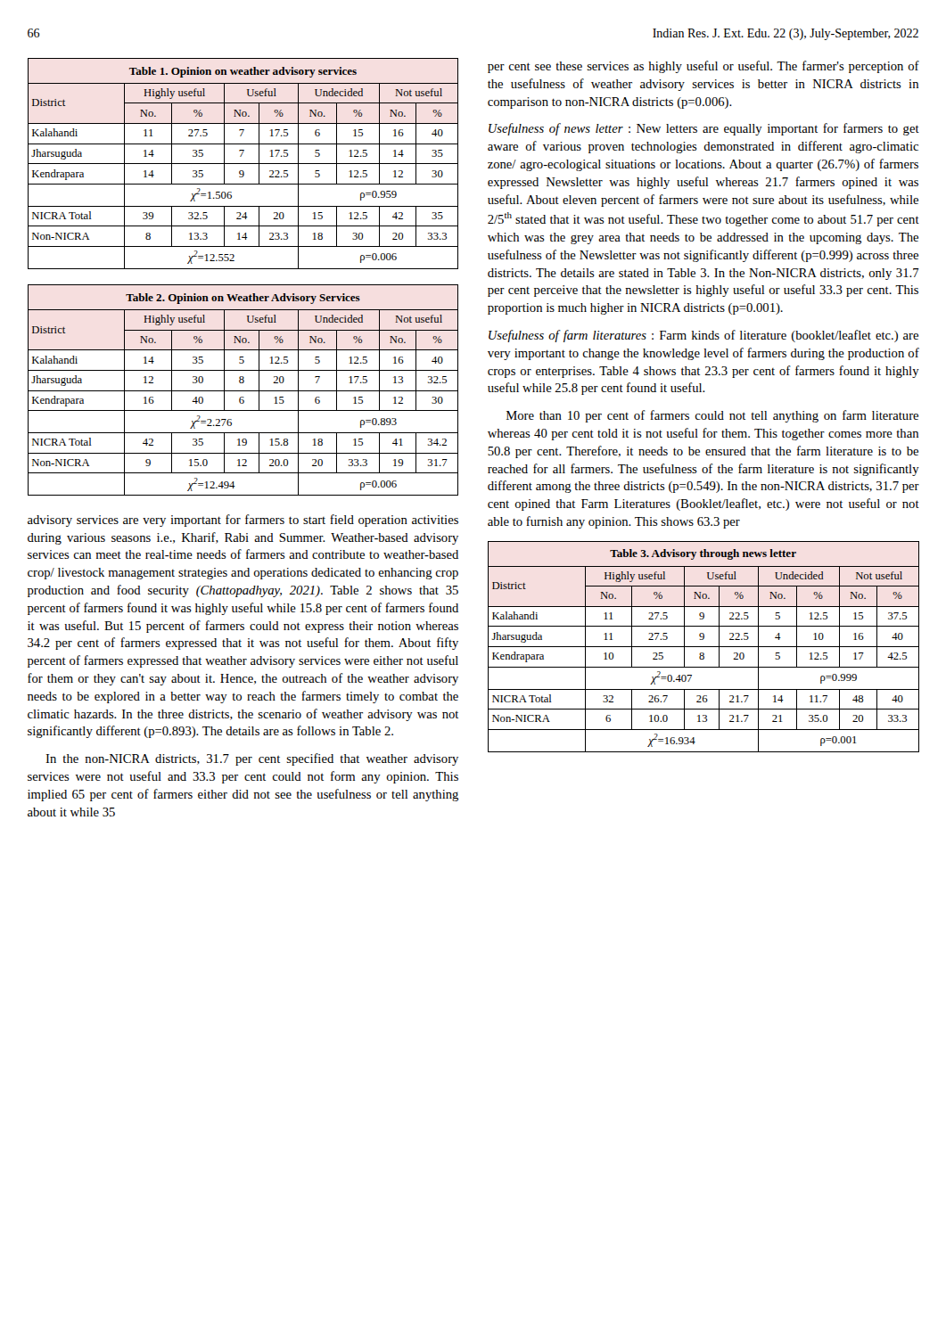66 Indian Res. J. Ext. Edu. 22 (3), July-September, 2022
Table 1. Opinion on weather advisory services
| District | Highly useful | Useful | Undecided | Not useful |
| --- | --- | --- | --- | --- |
| No. | % | No. | % | No. | % | No. | % |
| Kalahandi | 11 | 27.5 | 7 | 17.5 | 6 | 15 | 16 | 40 |
| Jharsuguda | 14 | 35 | 7 | 17.5 | 5 | 12.5 | 14 | 35 |
| Kendrapara | 14 | 35 | 9 | 22.5 | 5 | 12.5 | 12 | 30 |
| | χ 2 =1.506 | ρ =0.959 |
| NICRA Total | 39 | 32.5 | 24 | 20 | 15 | 12.5 | 42 | 35 |
| Non-NICRA | 8 | 13.3 | 14 | 23.3 | 18 | 30 | 20 | 33.3 |
| | χ 2 =12.552 | ρ =0.006 |
Table 2. Opinion on Weather Advisory Services
| District | Highly useful | Useful | Undecided | Not useful |
| --- | --- | --- | --- | --- |
| No. | % | No. | % | No. | % | No. | % |
| Kalahandi | 14 | 35 | 5 | 12.5 | 5 | 12.5 | 16 | 40 |
| Jharsuguda | 12 | 30 | 8 | 20 | 7 | 17.5 | 13 | 32.5 |
| Kendrapara | 16 | 40 | 6 | 15 | 6 | 15 | 12 | 30 |
| | χ 2 =2.276 | ρ =0.893 |
| NICRA Total | 42 | 35 | 19 | 15.8 | 18 | 15 | 41 | 34.2 |
| Non-NICRA | 9 | 15.0 | 12 | 20.0 | 20 | 33.3 | 19 | 31.7 |
| | χ 2 =12.494 | ρ =0.006 |
advisory services are very important for farmers to start field operation activities during various seasons i.e., Kharif, Rabi and Summer. Weather-based advisory services can meet the real-time needs of farmers and contribute to weather-based crop/ livestock management strategies and operations dedicated to enhancing crop production and food security (Chattopadhyay, 2021). Table 2 shows that 35 percent of farmers found it was highly useful while 15.8 per cent of farmers found it was useful. But 15 percent of farmers could not express their notion whereas 34.2 per cent of farmers expressed that it was not useful for them. About fifty percent of farmers expressed that weather advisory services were either not useful for them or they can't say about it. Hence, the outreach of the weather advisory needs to be explored in a better way to reach the farmers timely to combat the climatic hazards. In the three districts, the scenario of weather advisory was not significantly different (p=0.893). The details are as follows in Table 2.
In the non-NICRA districts, 31.7 per cent specified that weather advisory services were not useful and 33.3 per cent could not form any opinion. This implied 65 per cent of farmers either did not see the usefulness or tell anything about it while 35
per cent see these services as highly useful or useful. The farmer's perception of the usefulness of weather advisory services is better in NICRA districts in comparison to non-NICRA districts (p=0.006).
Usefulness of news letter : New letters are equally important for farmers to get aware of various proven technologies demonstrated in different agro-climatic zone/ agro-ecological situations or locations. About a quarter (26.7%) of farmers expressed Newsletter was highly useful whereas 21.7 farmers opined it was useful. About eleven percent of farmers were not sure about its usefulness, while 2/5th stated that it was not useful. These two together come to about 51.7 per cent which was the grey area that needs to be addressed in the upcoming days. The usefulness of the Newsletter was not significantly different (p=0.999) across three districts. The details are stated in Table 3. In the Non-NICRA districts, only 31.7 per cent perceive that the newsletter is highly useful or useful 33.3 per cent. This proportion is much higher in NICRA districts (p=0.001).
Usefulness of farm literatures : Farm kinds of literature (booklet/leaflet etc.) are very important to change the knowledge level of farmers during the production of crops or enterprises. Table 4 shows that 23.3 per cent of farmers found it highly useful while 25.8 per cent found it useful.
More than 10 per cent of farmers could not tell anything on farm literature whereas 40 per cent told it is not useful for them. This together comes more than 50.8 per cent. Therefore, it needs to be ensured that the farm literature is to be reached for all farmers. The usefulness of the farm literature is not significantly different among the three districts (p=0.549). In the non-NICRA districts, 31.7 per cent opined that Farm Literatures (Booklet/leaflet, etc.) were not useful or not able to furnish any opinion. This shows 63.3 per
Table 3. Advisory through news letter
| District | Highly useful | Useful | Undecided | Not useful |
| --- | --- | --- | --- | --- |
| No. | % | No. | % | No. | % | No. | % |
| Kalahandi | 11 | 27.5 | 9 | 22.5 | 5 | 12.5 | 15 | 37.5 |
| Jharsuguda | 11 | 27.5 | 9 | 22.5 | 4 | 10 | 16 | 40 |
| Kendrapara | 10 | 25 | 8 | 20 | 5 | 12.5 | 17 | 42.5 |
| | χ 2 =0.407 | ρ =0.999 |
| NICRA Total | 32 | 26.7 | 26 | 21.7 | 14 | 11.7 | 48 | 40 |
| Non-NICRA | 6 | 10.0 | 13 | 21.7 | 21 | 35.0 | 20 | 33.3 |
| | χ 2 =16.934 | ρ =0.001 |